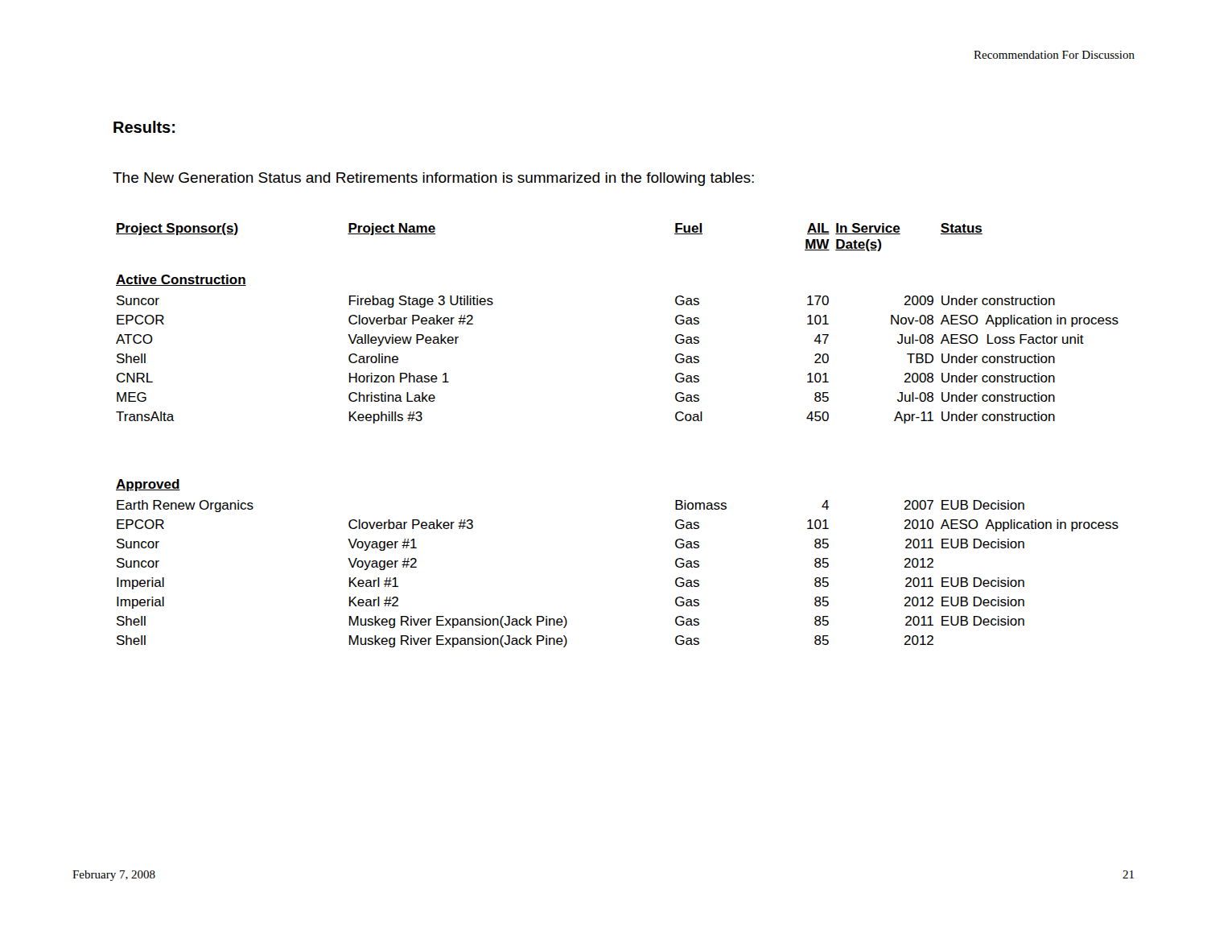Recommendation For Discussion
Results:
The New Generation Status and Retirements information is summarized in the following tables:
| Project Sponsor(s) | Project Name | Fuel | AIL MW | In Service Date(s) | Status |
| --- | --- | --- | --- | --- | --- |
| Active Construction |
| Suncor | Firebag Stage 3 Utilities | Gas | 170 | 2009 | Under construction |
| EPCOR | Cloverbar Peaker #2 | Gas | 101 | Nov-08 | AESO Application in process |
| ATCO | Valleyview Peaker | Gas | 47 | Jul-08 | AESO Loss Factor unit |
| Shell | Caroline | Gas | 20 | TBD | Under construction |
| CNRL | Horizon Phase 1 | Gas | 101 | 2008 | Under construction |
| MEG | Christina Lake | Gas | 85 | Jul-08 | Under construction |
| TransAlta | Keephills #3 | Coal | 450 | Apr-11 | Under construction |
| Approved |
| Earth Renew Organics | | Biomass | 4 | 2007 | EUB Decision |
| EPCOR | Cloverbar Peaker #3 | Gas | 101 | 2010 | AESO Application in process |
| Suncor | Voyager #1 | Gas | 85 | 2011 | EUB Decision |
| Suncor | Voyager #2 | Gas | 85 | 2012 | |
| Imperial | Kearl #1 | Gas | 85 | 2011 | EUB Decision |
| Imperial | Kearl #2 | Gas | 85 | 2012 | EUB Decision |
| Shell | Muskeg River Expansion(Jack Pine) | Gas | 85 | 2011 | EUB Decision |
| Shell | Muskeg River Expansion(Jack Pine) | Gas | 85 | 2012 | |
February 7, 2008 21